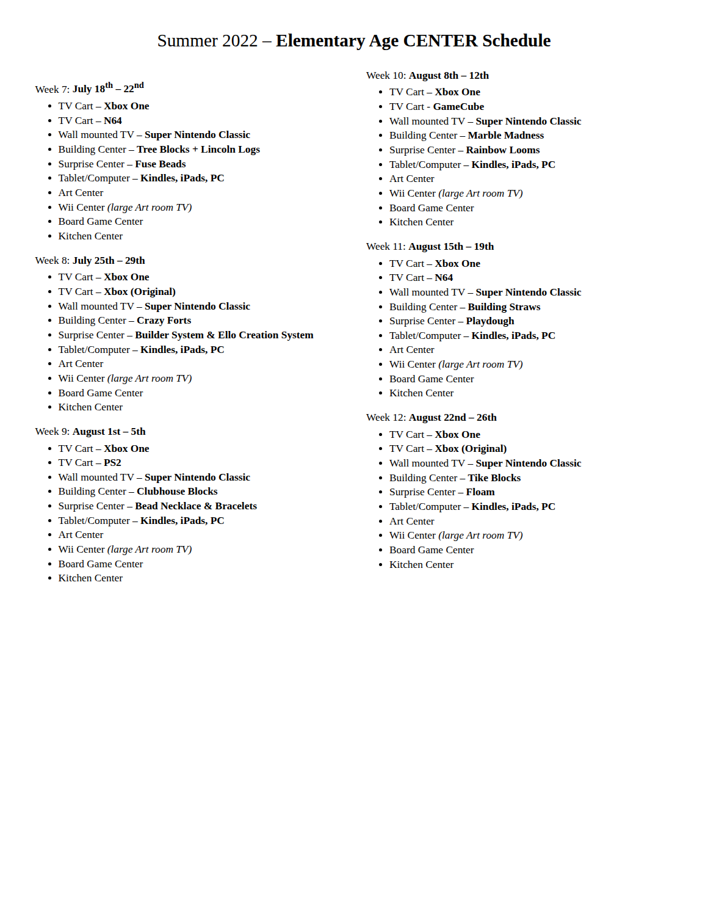Summer 2022 – Elementary Age CENTER Schedule
Week 7: July 18th – 22nd
TV Cart – Xbox One
TV Cart – N64
Wall mounted TV – Super Nintendo Classic
Building Center – Tree Blocks + Lincoln Logs
Surprise Center – Fuse Beads
Tablet/Computer – Kindles, iPads, PC
Art Center
Wii Center (large Art room TV)
Board Game Center
Kitchen Center
Week 8: July 25th – 29th
TV Cart – Xbox One
TV Cart – Xbox (Original)
Wall mounted TV – Super Nintendo Classic
Building Center – Crazy Forts
Surprise Center – Builder System & Ello Creation System
Tablet/Computer – Kindles, iPads, PC
Art Center
Wii Center (large Art room TV)
Board Game Center
Kitchen Center
Week 9: August 1st – 5th
TV Cart – Xbox One
TV Cart – PS2
Wall mounted TV – Super Nintendo Classic
Building Center – Clubhouse Blocks
Surprise Center – Bead Necklace & Bracelets
Tablet/Computer – Kindles, iPads, PC
Art Center
Wii Center (large Art room TV)
Board Game Center
Kitchen Center
Week 10: August 8th – 12th
TV Cart – Xbox One
TV Cart - GameCube
Wall mounted TV – Super Nintendo Classic
Building Center – Marble Madness
Surprise Center – Rainbow Looms
Tablet/Computer – Kindles, iPads, PC
Art Center
Wii Center (large Art room TV)
Board Game Center
Kitchen Center
Week 11: August 15th – 19th
TV Cart – Xbox One
TV Cart – N64
Wall mounted TV – Super Nintendo Classic
Building Center – Building Straws
Surprise Center – Playdough
Tablet/Computer – Kindles, iPads, PC
Art Center
Wii Center (large Art room TV)
Board Game Center
Kitchen Center
Week 12: August 22nd – 26th
TV Cart – Xbox One
TV Cart – Xbox (Original)
Wall mounted TV – Super Nintendo Classic
Building Center – Tike Blocks
Surprise Center – Floam
Tablet/Computer – Kindles, iPads, PC
Art Center
Wii Center (large Art room TV)
Board Game Center
Kitchen Center